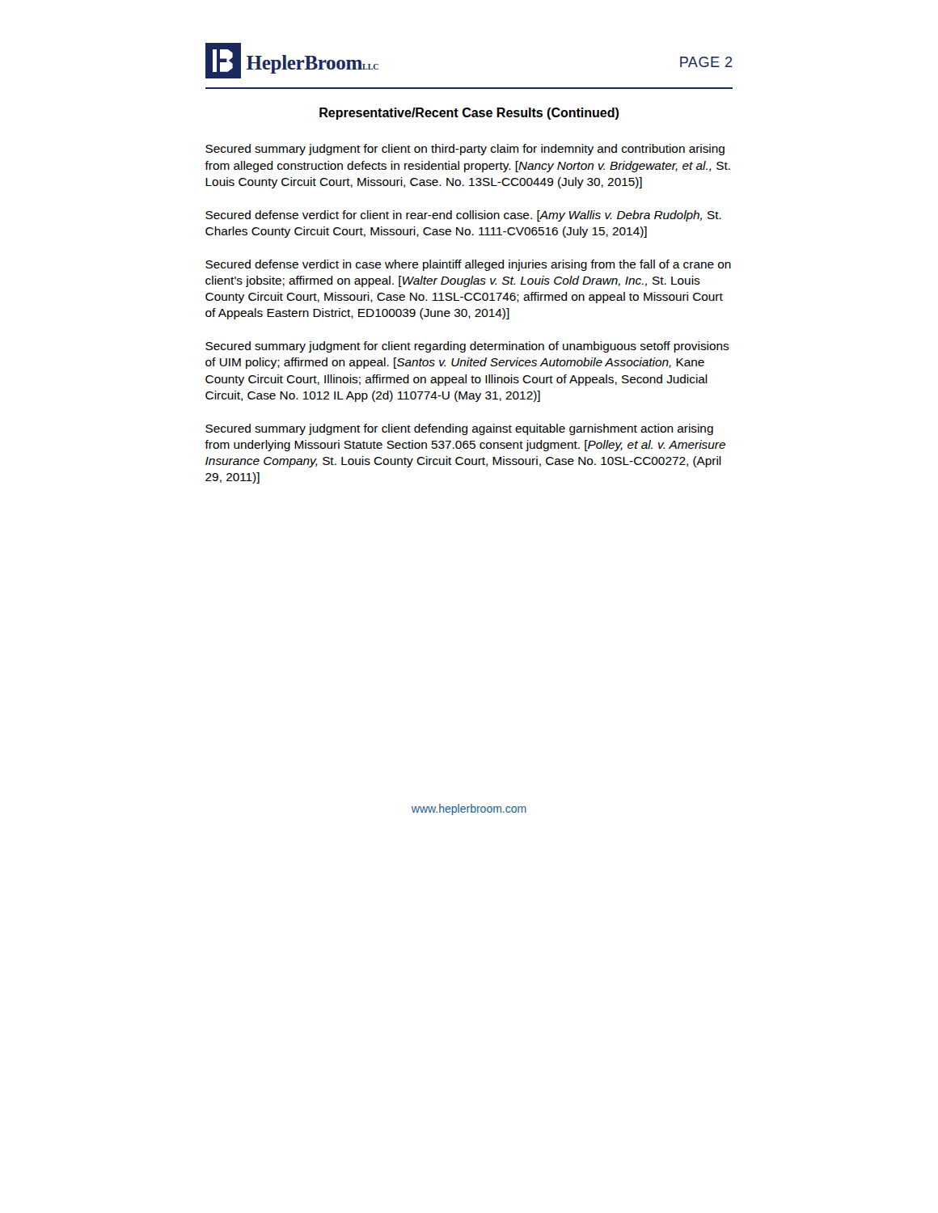HeplerBroomLLC
PAGE 2
Representative/Recent Case Results (Continued)
Secured summary judgment for client on third-party claim for indemnity and contribution arising from alleged construction defects in residential property. [Nancy Norton v. Bridgewater, et al., St. Louis County Circuit Court, Missouri, Case. No. 13SL-CC00449 (July 30, 2015)]
Secured defense verdict for client in rear-end collision case. [Amy Wallis v. Debra Rudolph, St. Charles County Circuit Court, Missouri, Case No. 1111-CV06516 (July 15, 2014)]
Secured defense verdict in case where plaintiff alleged injuries arising from the fall of a crane on client's jobsite; affirmed on appeal. [Walter Douglas v. St. Louis Cold Drawn, Inc., St. Louis County Circuit Court, Missouri, Case No. 11SL-CC01746; affirmed on appeal to Missouri Court of Appeals Eastern District, ED100039 (June 30, 2014)]
Secured summary judgment for client regarding determination of unambiguous setoff provisions of UIM policy; affirmed on appeal. [Santos v. United Services Automobile Association, Kane County Circuit Court, Illinois; affirmed on appeal to Illinois Court of Appeals, Second Judicial Circuit, Case No. 1012 IL App (2d) 110774-U (May 31, 2012)]
Secured summary judgment for client defending against equitable garnishment action arising from underlying Missouri Statute Section 537.065 consent judgment. [Polley, et al. v. Amerisure Insurance Company, St. Louis County Circuit Court, Missouri, Case No. 10SL-CC00272, (April 29, 2011)]
www.heplerbroom.com